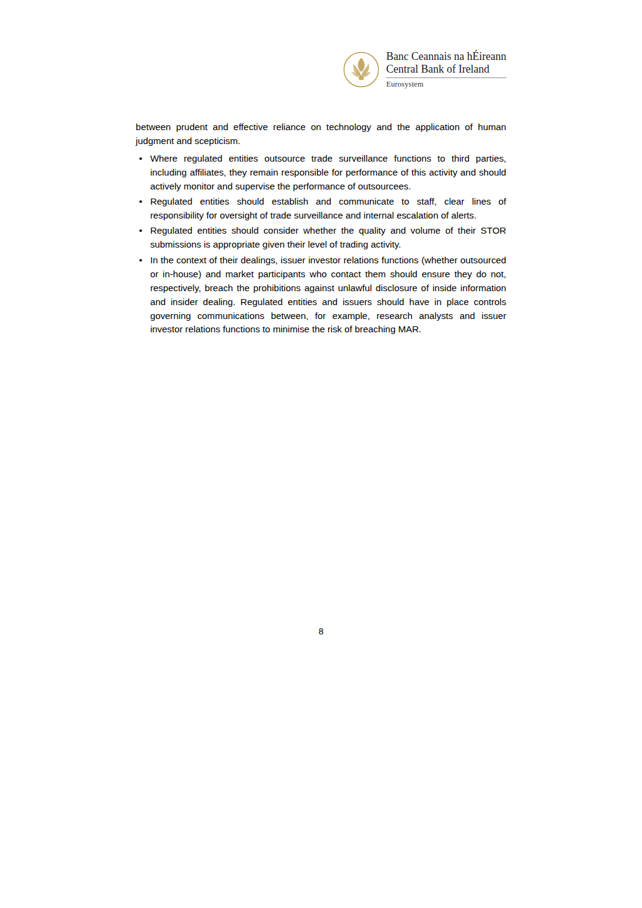Banc Ceannais na hÉireann
Central Bank of Ireland
Eurosystem
between prudent and effective reliance on technology and the application of human judgment and scepticism.
Where regulated entities outsource trade surveillance functions to third parties, including affiliates, they remain responsible for performance of this activity and should actively monitor and supervise the performance of outsourcees.
Regulated entities should establish and communicate to staff, clear lines of responsibility for oversight of trade surveillance and internal escalation of alerts.
Regulated entities should consider whether the quality and volume of their STOR submissions is appropriate given their level of trading activity.
In the context of their dealings, issuer investor relations functions (whether outsourced or in-house) and market participants who contact them should ensure they do not, respectively, breach the prohibitions against unlawful disclosure of inside information and insider dealing. Regulated entities and issuers should have in place controls governing communications between, for example, research analysts and issuer investor relations functions to minimise the risk of breaching MAR.
8